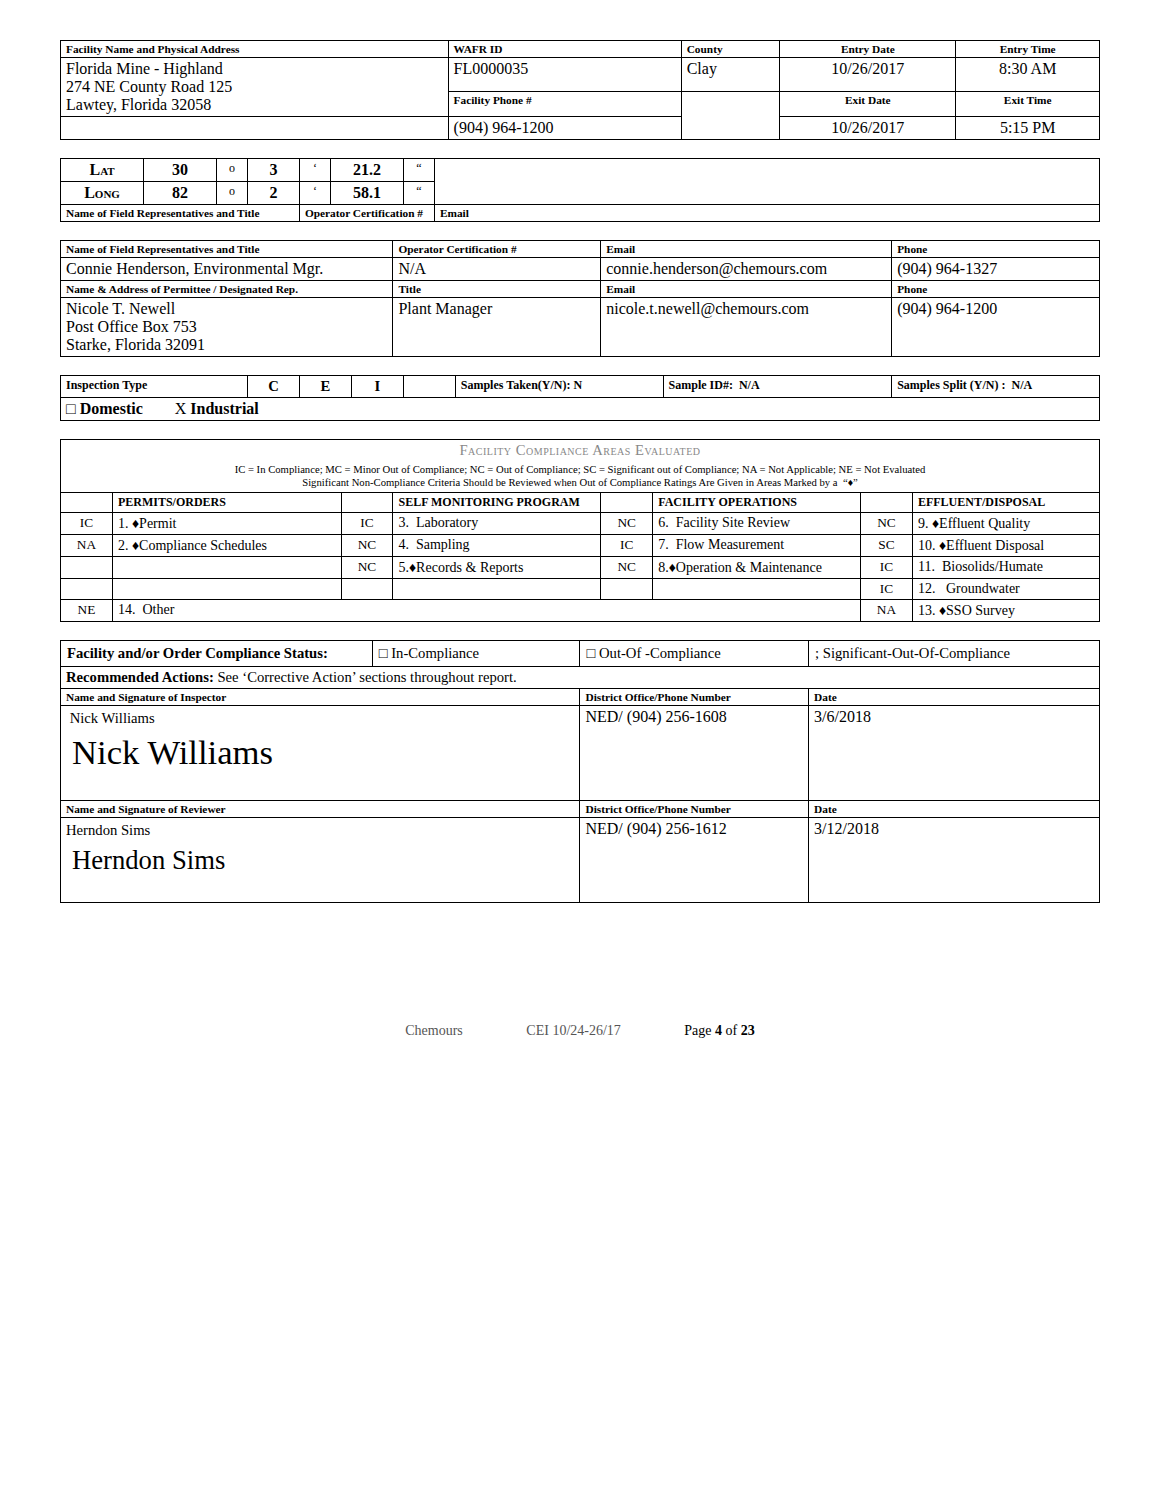| Facility Name and Physical Address | WAFR ID | County | Entry Date | Entry Time |
| Florida Mine - Highland 274 NE County Road 125 Lawtey, Florida 32058 | FL0000035 | Clay | 10/26/2017 | 8:30 AM |
| Facility Phone # | | Exit Date | Exit Time |
| | (904) 964-1200 | | 10/26/2017 | 5:15 PM |
| Lat | 30 | o | 3 | ‘ | 21.2 | “ | |
| Long | 82 | o | 2 | ‘ | 58.1 | “ | |
| Name of Field Representatives and Title | Operator Certification # | Email | |
| Name of Field Representatives and Title | Operator Certification # | Email | Phone |
| Connie Henderson, Environmental Mgr. | N/A | connie.henderson@chemours.com | (904) 964-1327 |
| Name & Address of Permittee / Designated Rep. | Title | Email | Phone |
| Nicole T. Newell Post Office Box 753 Starke, Florida 32091 | Plant Manager | nicole.t.newell@chemours.com | (904) 964-1200 |
| Inspection Type | C | E | I | | Samples Taken(Y/N): N | Sample ID#: N/A | Samples Split (Y/N) : N/A |
| □ Domestic X Industrial |
| Facility Compliance Areas Evaluated |
| IC = In Compliance; MC = Minor Out of Compliance; NC = Out of Compliance; SC = Significant out of Compliance; NA = Not Applicable; NE = Not Evaluated Significant Non-Compliance Criteria Should be Reviewed when Out of Compliance Ratings Are Given in Areas Marked by a “ ♦ ” |
| | PERMITS/ORDERS | | SELF MONITORING PROGRAM | | FACILITY OPERATIONS | | EFFLUENT/DISPOSAL |
| IC | 1. ♦ Permit | IC | 3. Laboratory | NC | 6. Facility Site Review | NC | 9. ♦ Effluent Quality |
| NA | 2. ♦ Compliance Schedules | NC | 4. Sampling | IC | 7. Flow Measurement | SC | 10. ♦ Effluent Disposal |
| | | NC | 5. ♦ Records & Reports | NC | 8. ♦ Operation & Maintenance | IC | 11. Biosolids/Humate |
| | | | | | | IC | 12. Groundwater |
| NE | 14. Other | NA | 13. ♦ SSO Survey |
| Facility and/or Order Compliance Status: | □ In-Compliance | □ Out-Of -Compliance | ; Significant-Out-Of-Compliance |
| Recommended Actions: See ‘Corrective Action’ sections throughout report. |
| Name and Signature of Inspector | District Office/Phone Number | Date |
| Nick Williams Nick Williams | NED/ (904) 256-1608 | 3/6/2018 |
| Name and Signature of Reviewer | District Office/Phone Number | Date |
| Herndon Sims Herndon Sims | NED/ (904) 256-1612 | 3/12/2018 |
Chemours CEI 10/24-26/17 Page 4 of 23